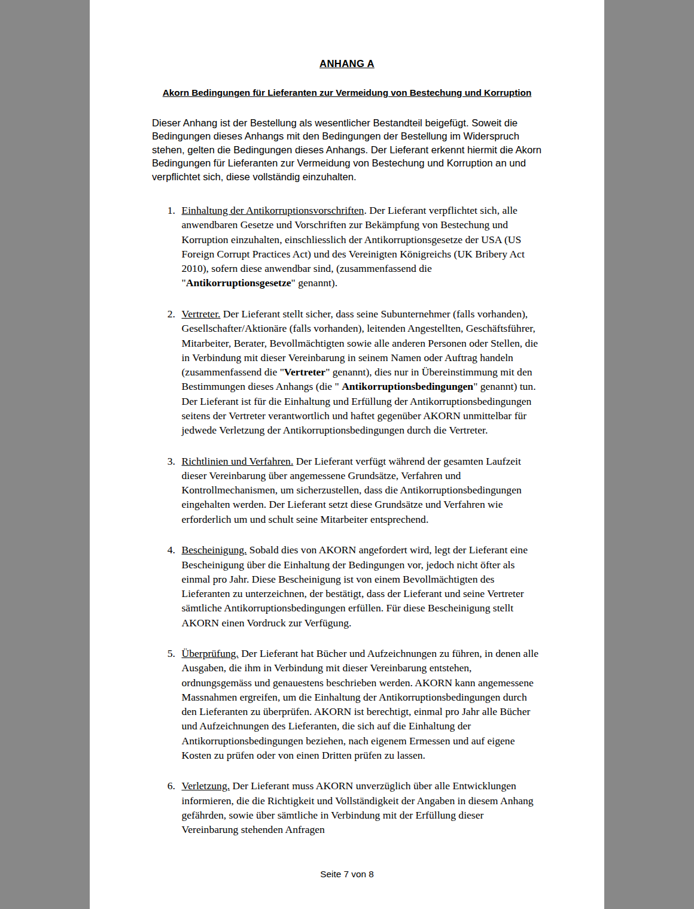ANHANG A
Akorn Bedingungen für Lieferanten zur Vermeidung von Bestechung und Korruption
Dieser Anhang ist der Bestellung als wesentlicher Bestandteil beigefügt. Soweit die Bedingungen dieses Anhangs mit den Bedingungen der Bestellung im Widerspruch stehen, gelten die Bedingungen dieses Anhangs. Der Lieferant erkennt hiermit die Akorn Bedingungen für Lieferanten zur Vermeidung von Bestechung und Korruption an und verpflichtet sich, diese vollständig einzuhalten.
Einhaltung der Antikorruptionsvorschriften. Der Lieferant verpflichtet sich, alle anwendbaren Gesetze und Vorschriften zur Bekämpfung von Bestechung und Korruption einzuhalten, einschliesslich der Antikorruptionsgesetze der USA (US Foreign Corrupt Practices Act) und des Vereinigten Königreichs (UK Bribery Act 2010), sofern diese anwendbar sind, (zusammenfassend die "Antikorruptionsgesetze" genannt).
Vertreter. Der Lieferant stellt sicher, dass seine Subunternehmer (falls vorhanden), Gesellschafter/Aktionäre (falls vorhanden), leitenden Angestellten, Geschäftsführer, Mitarbeiter, Berater, Bevollmächtigten sowie alle anderen Personen oder Stellen, die in Verbindung mit dieser Vereinbarung in seinem Namen oder Auftrag handeln (zusammenfassend die "Vertreter" genannt), dies nur in Übereinstimmung mit den Bestimmungen dieses Anhangs (die " Antikorruptionsbedingungen" genannt) tun. Der Lieferant ist für die Einhaltung und Erfüllung der Antikorruptionsbedingungen seitens der Vertreter verantwortlich und haftet gegenüber AKORN unmittelbar für jedwede Verletzung der Antikorruptionsbedingungen durch die Vertreter.
Richtlinien und Verfahren. Der Lieferant verfügt während der gesamten Laufzeit dieser Vereinbarung über angemessene Grundsätze, Verfahren und Kontrollmechanismen, um sicherzustellen, dass die Antikorruptionsbedingungen eingehalten werden. Der Lieferant setzt diese Grundsätze und Verfahren wie erforderlich um und schult seine Mitarbeiter entsprechend.
Bescheinigung. Sobald dies von AKORN angefordert wird, legt der Lieferant eine Bescheinigung über die Einhaltung der Bedingungen vor, jedoch nicht öfter als einmal pro Jahr. Diese Bescheinigung ist von einem Bevollmächtigten des Lieferanten zu unterzeichnen, der bestätigt, dass der Lieferant und seine Vertreter sämtliche Antikorruptionsbedingungen erfüllen. Für diese Bescheinigung stellt AKORN einen Vordruck zur Verfügung.
Überprüfung. Der Lieferant hat Bücher und Aufzeichnungen zu führen, in denen alle Ausgaben, die ihm in Verbindung mit dieser Vereinbarung entstehen, ordnungsgemäss und genauestens beschrieben werden. AKORN kann angemessene Massnahmen ergreifen, um die Einhaltung der Antikorruptionsbedingungen durch den Lieferanten zu überprüfen. AKORN ist berechtigt, einmal pro Jahr alle Bücher und Aufzeichnungen des Lieferanten, die sich auf die Einhaltung der Antikorruptionsbedingungen beziehen, nach eigenem Ermessen und auf eigene Kosten zu prüfen oder von einen Dritten prüfen zu lassen.
Verletzung. Der Lieferant muss AKORN unverzüglich über alle Entwicklungen informieren, die die Richtigkeit und Vollständigkeit der Angaben in diesem Anhang gefährden, sowie über sämtliche in Verbindung mit der Erfüllung dieser Vereinbarung stehenden Anfragen
Seite 7 von 8